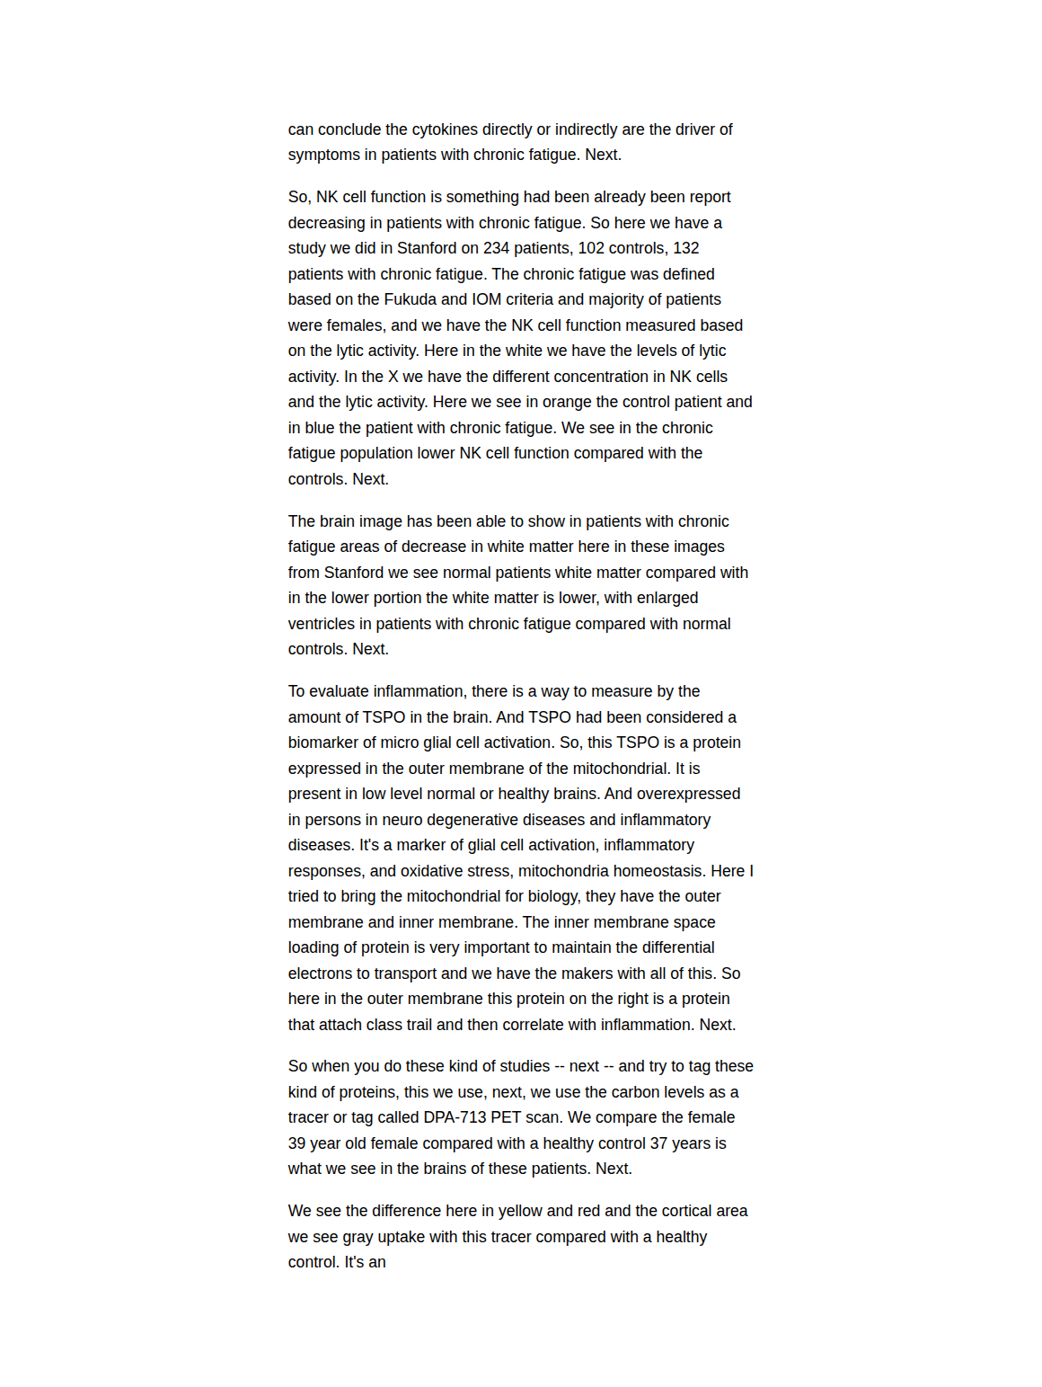can conclude the cytokines directly or indirectly are the driver of symptoms in patients with chronic fatigue. Next.
So, NK cell function is something had been already been report decreasing in patients with chronic fatigue. So here we have a study we did in Stanford on 234 patients, 102 controls, 132 patients with chronic fatigue. The chronic fatigue was defined based on the Fukuda and IOM criteria and majority of patients were females, and we have the NK cell function measured based on the lytic activity. Here in the white we have the levels of lytic activity. In the X we have the different concentration in NK cells and the lytic activity. Here we see in orange the control patient and in blue the patient with chronic fatigue. We see in the chronic fatigue population lower NK cell function compared with the controls. Next.
The brain image has been able to show in patients with chronic fatigue areas of decrease in white matter here in these images from Stanford we see normal patients white matter compared with in the lower portion the white matter is lower, with enlarged ventricles in patients with chronic fatigue compared with normal controls. Next.
To evaluate inflammation, there is a way to measure by the amount of TSPO in the brain. And TSPO had been considered a biomarker of micro glial cell activation. So, this TSPO is a protein expressed in the outer membrane of the mitochondrial. It is present in low level normal or healthy brains. And overexpressed in persons in neuro degenerative diseases and inflammatory diseases. It's a marker of glial cell activation, inflammatory responses, and oxidative stress, mitochondria homeostasis. Here I tried to bring the mitochondrial for biology, they have the outer membrane and inner membrane. The inner membrane space loading of protein is very important to maintain the differential electrons to transport and we have the makers with all of this. So here in the outer membrane this protein on the right is a protein that attach class trail and then correlate with inflammation. Next.
So when you do these kind of studies -- next -- and try to tag these kind of proteins, this we use, next, we use the carbon levels as a tracer or tag called DPA-713 PET scan. We compare the female 39 year old female compared with a healthy control 37 years is what we see in the brains of these patients. Next.
We see the difference here in yellow and red and the cortical area we see gray uptake with this tracer compared with a healthy control. It's an